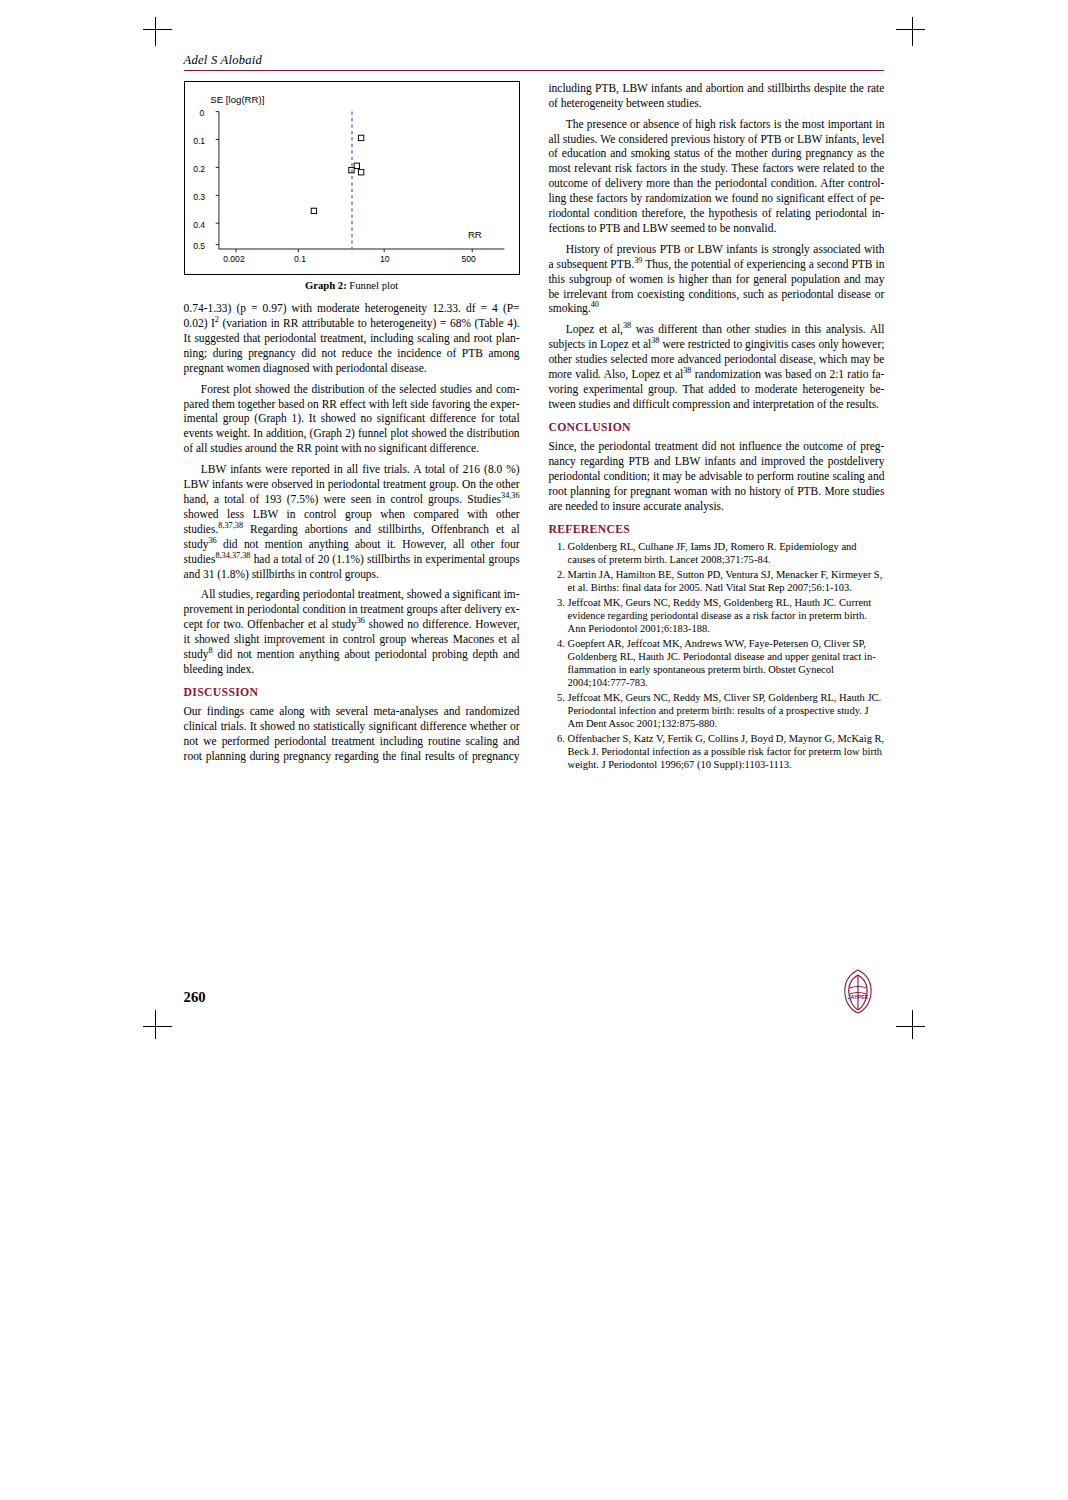Adel S Alobaid
SE [log(RR)] 0 0.1 0.2 0.3 0.4 0.5 RR 0.002 0.1 10 500
Graph 2: Funnel plot
0.74-1.33) (p = 0.97) with moderate heterogeneity 12.33. df = 4 (P= 0.02) I2 (variation in RR attributable to heterogeneity) = 68% (Table 4). It suggested that periodontal treatment, including scaling and root planning; during pregnancy did not reduce the incidence of PTB among pregnant women diagnosed with periodontal disease.
Forest plot showed the distribution of the selected studies and compared them together based on RR effect with left side favoring the experimental group (Graph 1). It showed no significant difference for total events weight. In addition, (Graph 2) funnel plot showed the distribution of all studies around the RR point with no significant difference.
LBW infants were reported in all five trials. A total of 216 (8.0 %) LBW infants were observed in periodontal treatment group. On the other hand, a total of 193 (7.5%) were seen in control groups. Studies34,36 showed less LBW in control group when compared with other studies.8,37,38 Regarding abortions and stillbirths, Offenbranch et al study36 did not mention anything about it. However, all other four studies8,34,37,38 had a total of 20 (1.1%) stillbirths in experimental groups and 31 (1.8%) stillbirths in control groups.
All studies, regarding periodontal treatment, showed a significant improvement in periodontal condition in treatment groups after delivery except for two. Offenbacher et al study36 showed no difference. However, it showed slight improvement in control group whereas Macones et al study8 did not mention anything about periodontal probing depth and bleeding index.
Discussion
Our findings came along with several meta-analyses and randomized clinical trials. It showed no statistically significant difference whether or not we performed periodontal treatment including routine scaling and root planning during pregnancy regarding the final results of pregnancy including PTB, LBW infants and abortion and stillbirths despite the rate of heterogeneity between studies.
The presence or absence of high risk factors is the most important in all studies. We considered previous history of PTB or LBW infants, level of education and smoking status of the mother during pregnancy as the most relevant risk factors in the study. These factors were related to the outcome of delivery more than the periodontal condition. After controlling these factors by randomization we found no significant effect of periodontal condition therefore, the hypothesis of relating periodontal infections to PTB and LBW seemed to be nonvalid.
History of previous PTB or LBW infants is strongly associated with a subsequent PTB.39 Thus, the potential of experiencing a second PTB in this subgroup of women is higher than for general population and may be irrelevant from coexisting conditions, such as periodontal disease or smoking.40
Lopez et al,38 was different than other studies in this analysis. All subjects in Lopez et al38 were restricted to gingivitis cases only however; other studies selected more advanced periodontal disease, which may be more valid. Also, Lopez et al38 randomization was based on 2:1 ratio favoring experimental group. That added to moderate heterogeneity between studies and difficult compression and interpretation of the results.
Conclusion
Since, the periodontal treatment did not influence the outcome of pregnancy regarding PTB and LBW infants and improved the postdelivery periodontal condition; it may be advisable to perform routine scaling and root planning for pregnant woman with no history of PTB. More studies are needed to insure accurate analysis.
References
Goldenberg RL, Culhane JF, Iams JD, Romero R. Epidemiology and causes of preterm birth. Lancet 2008;371:75-84.
Martin JA, Hamilton BE, Sutton PD, Ventura SJ, Menacker F, Kirmeyer S, et al. Births: final data for 2005. Natl Vital Stat Rep 2007;56:1-103.
Jeffcoat MK, Geurs NC, Reddy MS, Goldenberg RL, Hauth JC. Current evidence regarding periodontal disease as a risk factor in preterm birth. Ann Periodontol 2001;6:183-188.
Goepfert AR, Jeffcoat MK, Andrews WW, Faye-Petersen O, Cliver SP, Goldenberg RL, Hauth JC. Periodontal disease and upper genital tract inflammation in early spontaneous preterm birth. Obstet Gynecol 2004;104:777-783.
Jeffcoat MK, Geurs NC, Reddy MS, Cliver SP, Goldenberg RL, Hauth JC. Periodontal infection and preterm birth: results of a prospective study. J Am Dent Assoc 2001;132:875-880.
Offenbacher S, Katz V, Fertik G, Collins J, Boyd D, Maynor G, McKaig R, Beck J. Periodontal infection as a possible risk factor for preterm low birth weight. J Periodontol 1996;67 (10 Suppl):1103-1113.
260
JAYPEE